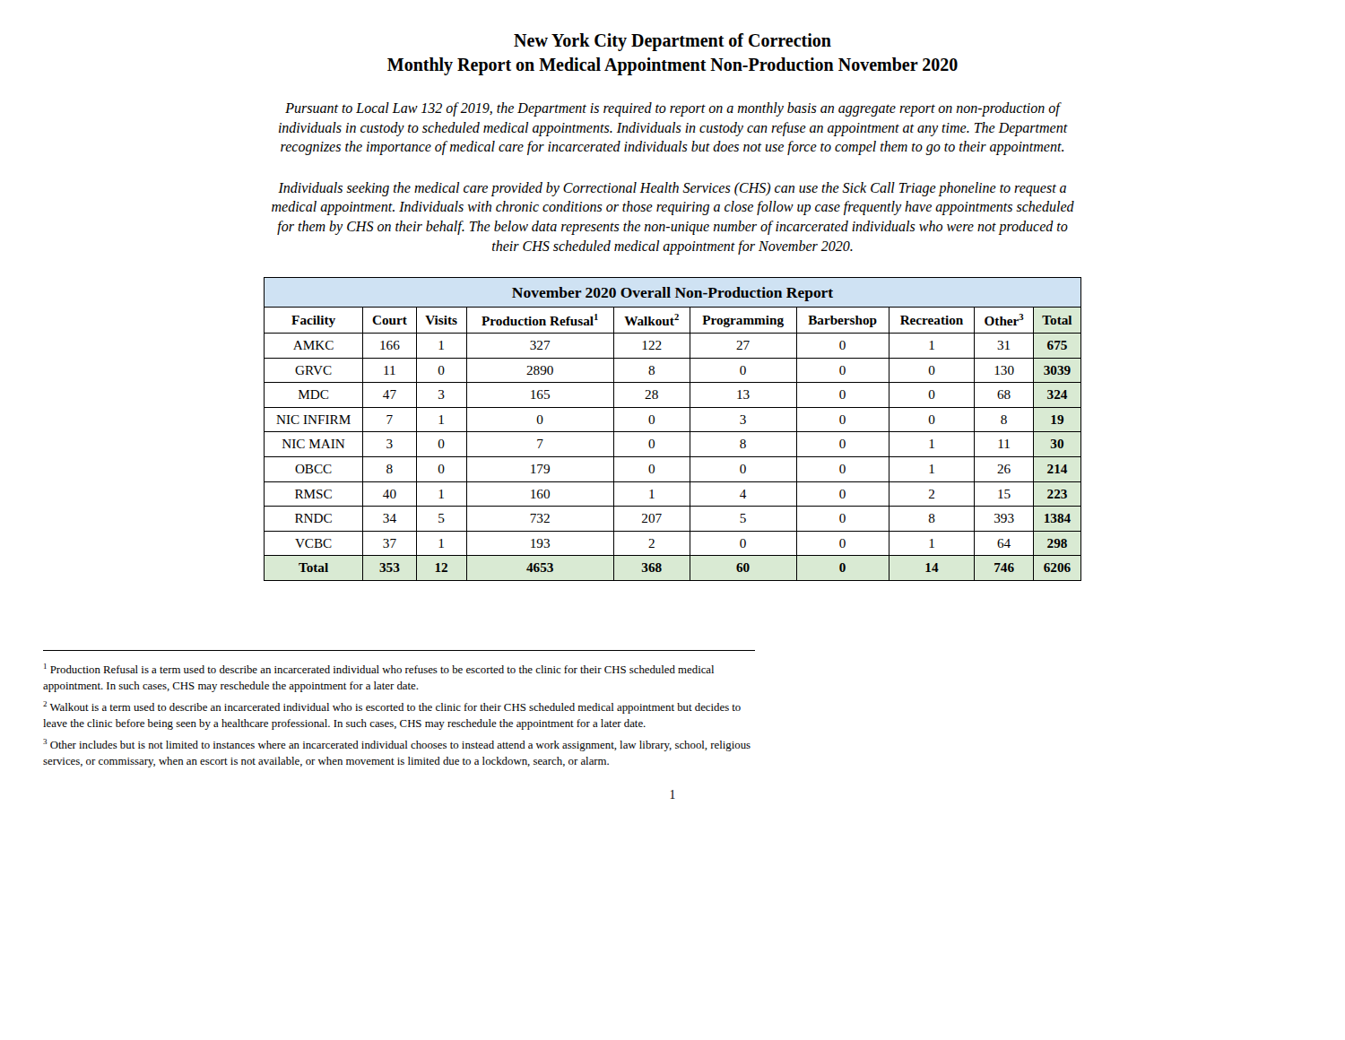New York City Department of Correction Monthly Report on Medical Appointment Non-Production November 2020
Pursuant to Local Law 132 of 2019, the Department is required to report on a monthly basis an aggregate report on non-production of individuals in custody to scheduled medical appointments. Individuals in custody can refuse an appointment at any time. The Department recognizes the importance of medical care for incarcerated individuals but does not use force to compel them to go to their appointment.
Individuals seeking the medical care provided by Correctional Health Services (CHS) can use the Sick Call Triage phoneline to request a medical appointment. Individuals with chronic conditions or those requiring a close follow up case frequently have appointments scheduled for them by CHS on their behalf. The below data represents the non-unique number of incarcerated individuals who were not produced to their CHS scheduled medical appointment for November 2020.
November 2020 Overall Non-Production Report
| Facility | Court | Visits | Production Refusal 1 | Walkout 2 | Programming | Barbershop | Recreation | Other 3 | Total |
| --- | --- | --- | --- | --- | --- | --- | --- | --- | --- |
| AMKC | 166 | 1 | 327 | 122 | 27 | 0 | 1 | 31 | 675 |
| GRVC | 11 | 0 | 2890 | 8 | 0 | 0 | 0 | 130 | 3039 |
| MDC | 47 | 3 | 165 | 28 | 13 | 0 | 0 | 68 | 324 |
| NIC INFIRM | 7 | 1 | 0 | 0 | 3 | 0 | 0 | 8 | 19 |
| NIC MAIN | 3 | 0 | 7 | 0 | 8 | 0 | 1 | 11 | 30 |
| OBCC | 8 | 0 | 179 | 0 | 0 | 0 | 1 | 26 | 214 |
| RMSC | 40 | 1 | 160 | 1 | 4 | 0 | 2 | 15 | 223 |
| RNDC | 34 | 5 | 732 | 207 | 5 | 0 | 8 | 393 | 1384 |
| VCBC | 37 | 1 | 193 | 2 | 0 | 0 | 1 | 64 | 298 |
| Total | 353 | 12 | 4653 | 368 | 60 | 0 | 14 | 746 | 6206 |
1 Production Refusal is a term used to describe an incarcerated individual who refuses to be escorted to the clinic for their CHS scheduled medical appointment. In such cases, CHS may reschedule the appointment for a later date.
2 Walkout is a term used to describe an incarcerated individual who is escorted to the clinic for their CHS scheduled medical appointment but decides to leave the clinic before being seen by a healthcare professional. In such cases, CHS may reschedule the appointment for a later date.
3 Other includes but is not limited to instances where an incarcerated individual chooses to instead attend a work assignment, law library, school, religious services, or commissary, when an escort is not available, or when movement is limited due to a lockdown, search, or alarm.
1